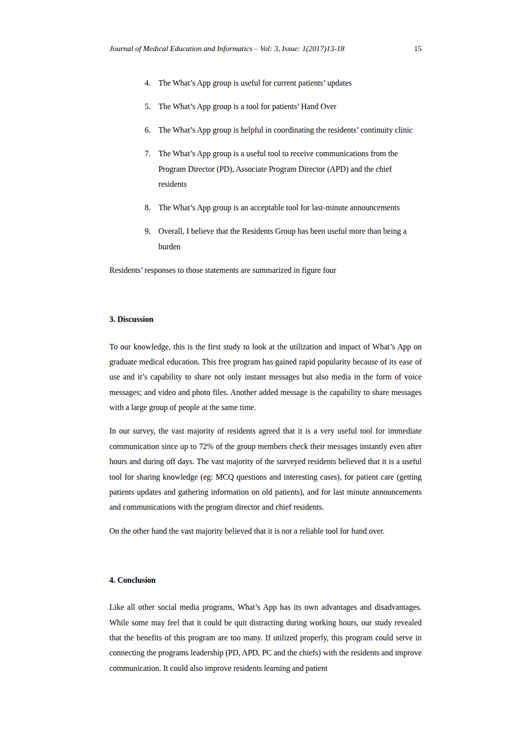Journal of Medical Education and Informatics – Vol: 3, Issue: 1(2017)13-18 15
The What’s App group is useful for current patients’ updates
The What’s App group is a tool for patients’ Hand Over
The What’s App group is helpful in coordinating the residents’ continuity clinic
The What’s App group is a useful tool to receive communications from the Program Director (PD), Associate Program Director (APD) and the chief residents
The What’s App group is an acceptable tool for last-minute announcements
Overall, I believe that the Residents Group has been useful more than being a burden
Residents’ responses to those statements are summarized in figure four
3. Discussion
To our knowledge, this is the first study to look at the utilization and impact of What’s App on graduate medical education. This free program has gained rapid popularity because of its ease of use and it’s capability to share not only instant messages but also media in the form of voice messages; and video and photo files. Another added message is the capability to share messages with a large group of people at the same time.
In our survey, the vast majority of residents agreed that it is a very useful tool for immediate communication since up to 72% of the group members check their messages instantly even after hours and during off days. The vast majority of the surveyed residents believed that it is a useful tool for sharing knowledge (eg: MCQ questions and interesting cases), for patient care (getting patients updates and gathering information on old patients), and for last minute announcements and communications with the program director and chief residents.
On the other hand the vast majority believed that it is not a reliable tool for hand over.
4. Conclusion
Like all other social media programs, What’s App has its own advantages and disadvantages. While some may feel that it could be quit distracting during working hours, our study revealed that the benefits of this program are too many. If utilized properly, this program could serve in connecting the programs leadership (PD, APD, PC and the chiefs) with the residents and improve communication. It could also improve residents learning and patient